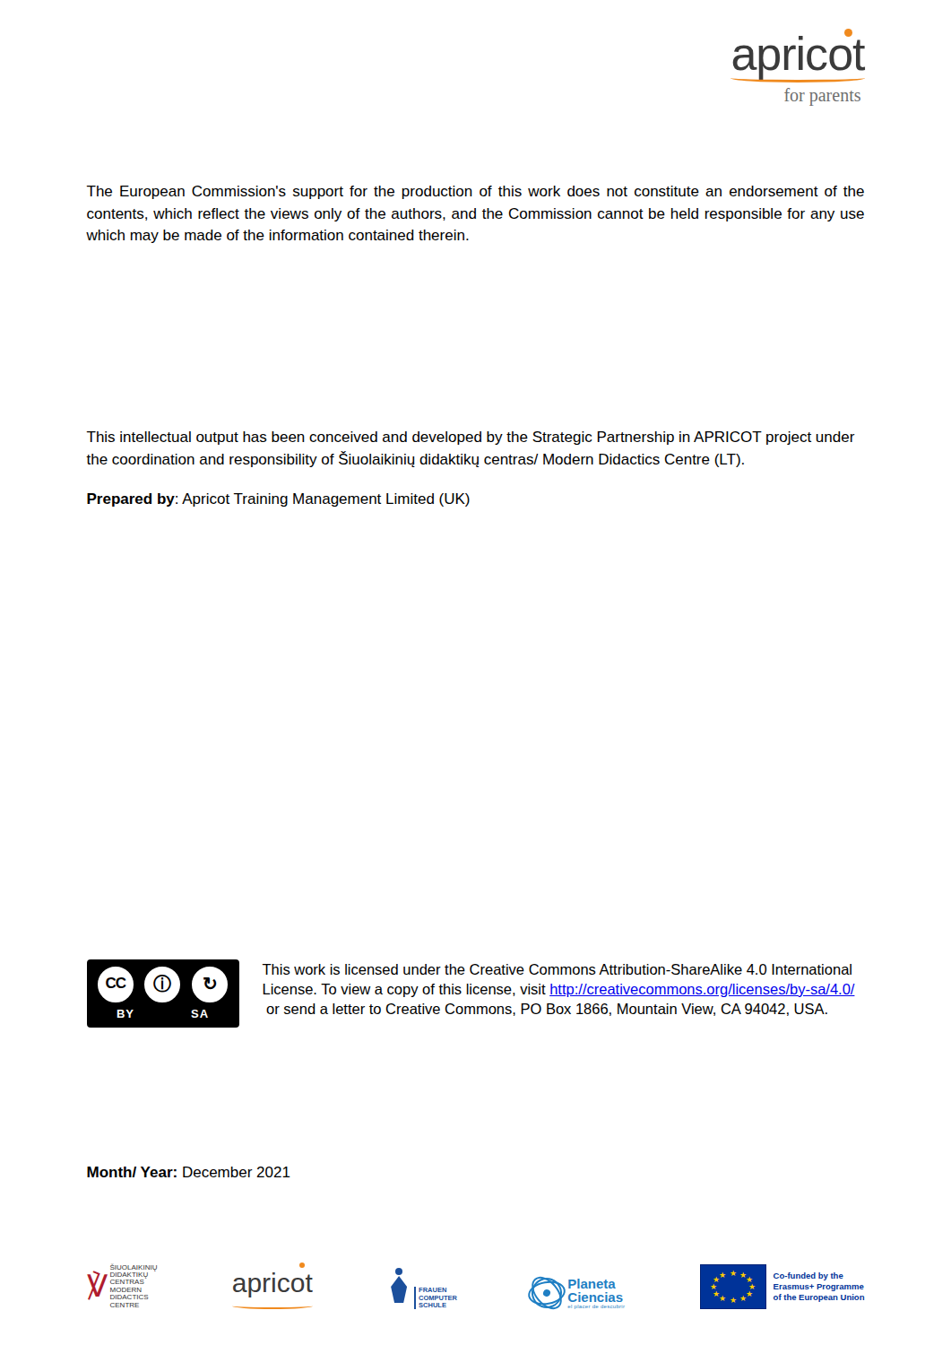apric ot for parents
The European Commission's support for the production of this work does not constitute an endorsement of the contents, which reflect the views only of the authors, and the Commission cannot be held responsible for any use which may be made of the information contained therein.
This intellectual output has been conceived and developed by the Strategic Partnership in APRICOT project under the coordination and responsibility of Šiuolaikinių didaktikų centras/ Modern Didactics Centre (LT).
Prepared by: Apricot Training Management Limited (UK)
CC ⓘ ↻
BY SA
This work is licensed under the Creative Commons Attribution-ShareAlike 4.0 International License. To view a copy of this license, visit http://creativecommons.org/licenses/by-sa/4.0/ or send a letter to Creative Commons, PO Box 1866, Mountain View, CA 94042, USA.
Month/ Year: December 2021
℣ ŠIUOLAIKINIŲ DIDAKTIKŲ CENTRAS MODERN DIDACTICS CENTRE
apric ot
Frauen Computer Schule
Planeta Ciencias el placer de descubrir
★ ★ ★ ★ ★ ★ ★ ★ ★ ★ ★ ★ Co-funded by the Erasmus+ Programme of the European Union